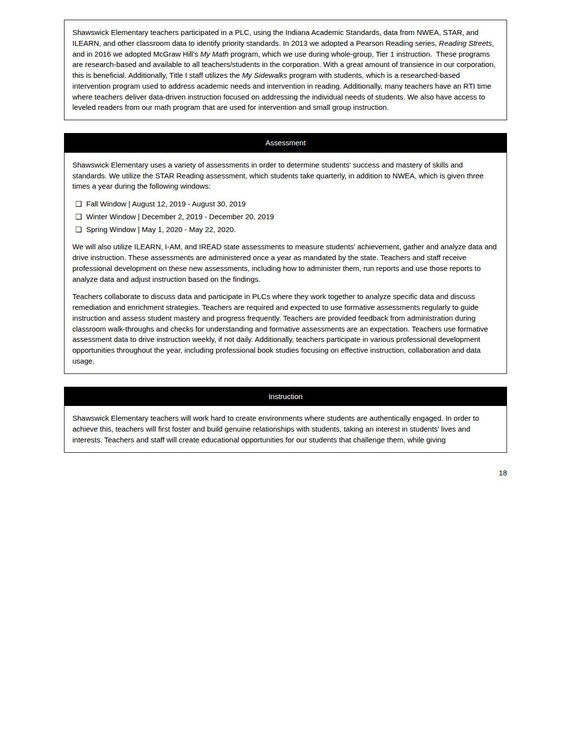Shawswick Elementary teachers participated in a PLC, using the Indiana Academic Standards, data from NWEA, STAR, and ILEARN, and other classroom data to identify priority standards. In 2013 we adopted a Pearson Reading series, Reading Streets, and in 2016 we adopted McGraw Hill's My Math program, which we use during whole-group, Tier 1 instruction. These programs are research-based and available to all teachers/students in the corporation. With a great amount of transience in our corporation, this is beneficial. Additionally, Title I staff utilizes the My Sidewalks program with students, which is a researched-based intervention program used to address academic needs and intervention in reading. Additionally, many teachers have an RTI time where teachers deliver data-driven instruction focused on addressing the individual needs of students. We also have access to leveled readers from our math program that are used for intervention and small group instruction.
Assessment
Shawswick Elementary uses a variety of assessments in order to determine students' success and mastery of skills and standards. We utilize the STAR Reading assessment, which students take quarterly, in addition to NWEA, which is given three times a year during the following windows:
Fall Window | August 12, 2019 - August 30, 2019
Winter Window | December 2, 2019 - December 20, 2019
Spring Window | May 1, 2020 - May 22, 2020.
We will also utilize ILEARN, I-AM, and IREAD state assessments to measure students' achievement, gather and analyze data and drive instruction. These assessments are administered once a year as mandated by the state. Teachers and staff receive professional development on these new assessments, including how to administer them, run reports and use those reports to analyze data and adjust instruction based on the findings.
Teachers collaborate to discuss data and participate in PLCs where they work together to analyze specific data and discuss remediation and enrichment strategies. Teachers are required and expected to use formative assessments regularly to guide instruction and assess student mastery and progress frequently. Teachers are provided feedback from administration during classroom walk-throughs and checks for understanding and formative assessments are an expectation. Teachers use formative assessment data to drive instruction weekly, if not daily. Additionally, teachers participate in various professional development opportunities throughout the year, including professional book studies focusing on effective instruction, collaboration and data usage.
Instruction
Shawswick Elementary teachers will work hard to create environments where students are authentically engaged. In order to achieve this, teachers will first foster and build genuine relationships with students, taking an interest in students' lives and interests. Teachers and staff will create educational opportunities for our students that challenge them, while giving
18